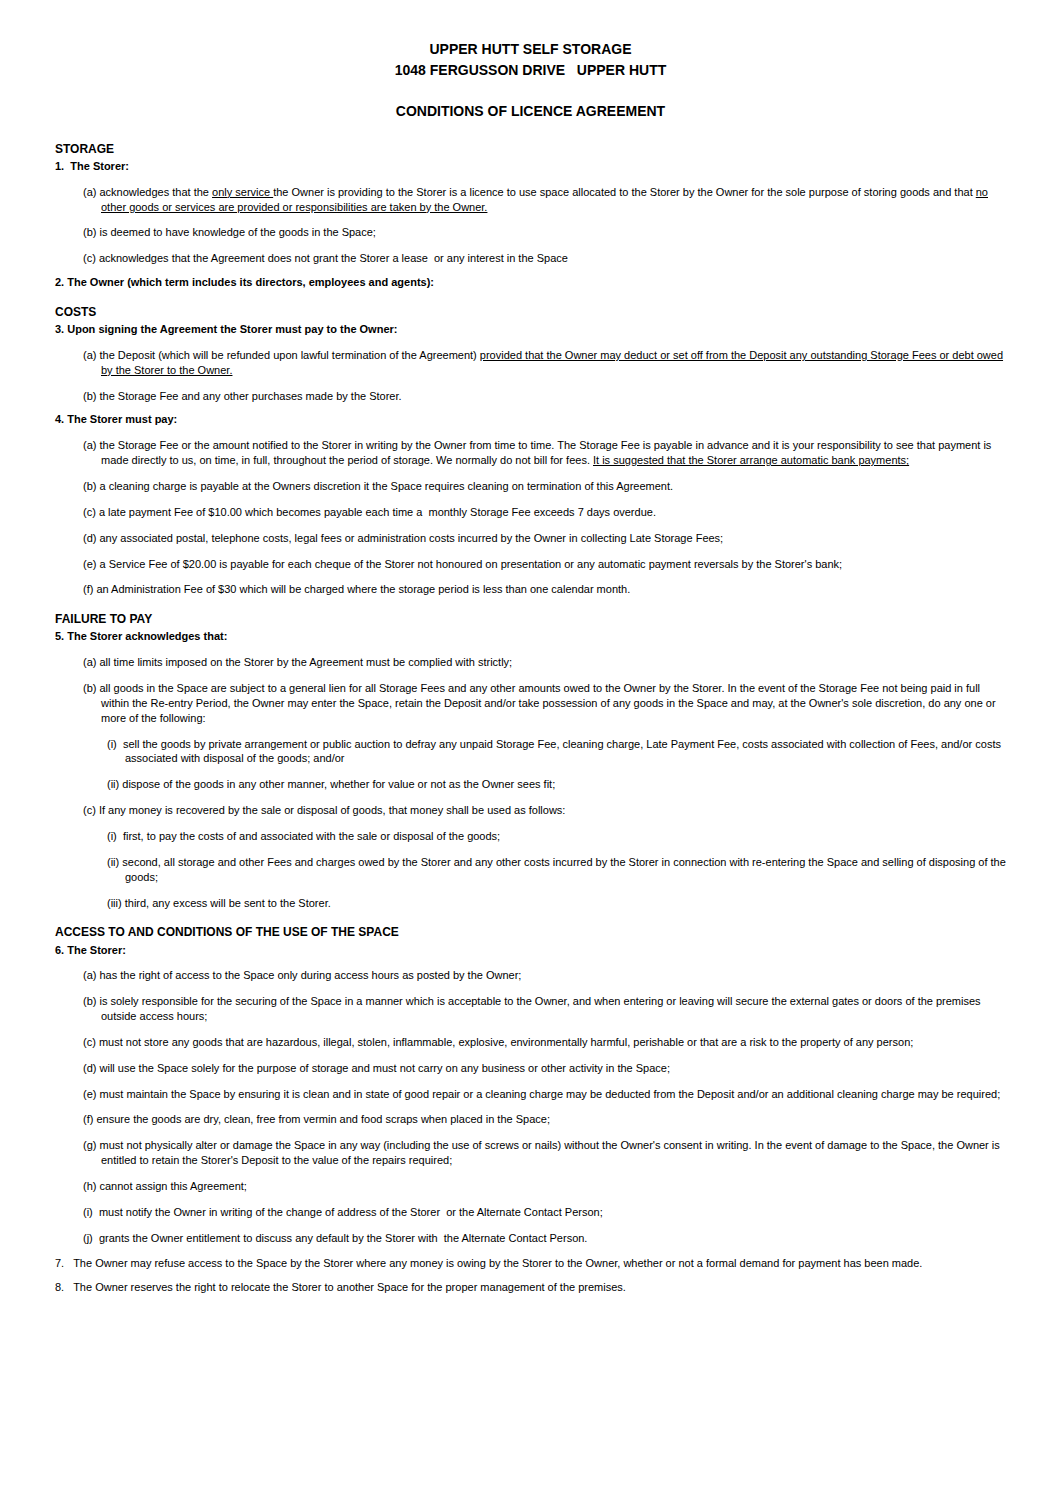UPPER HUTT SELF STORAGE
1048 FERGUSSON DRIVE UPPER HUTT
CONDITIONS OF LICENCE AGREEMENT
Storage
1. The Storer:
(a) acknowledges that the only service the Owner is providing to the Storer is a licence to use space allocated to the Storer by the Owner for the sole purpose of storing goods and that no other goods or services are provided or responsibilities are taken by the Owner.
(b) is deemed to have knowledge of the goods in the Space;
(c) acknowledges that the Agreement does not grant the Storer a lease or any interest in the Space
2. The Owner (which term includes its directors, employees and agents):
Costs
3. Upon signing the Agreement the Storer must pay to the Owner:
(a) the Deposit (which will be refunded upon lawful termination of the Agreement) provided that the Owner may deduct or set off from the Deposit any outstanding Storage Fees or debt owed by the Storer to the Owner.
(b) the Storage Fee and any other purchases made by the Storer.
4. The Storer must pay:
(a) the Storage Fee or the amount notified to the Storer in writing by the Owner from time to time. The Storage Fee is payable in advance and it is your responsibility to see that payment is made directly to us, on time, in full, throughout the period of storage. We normally do not bill for fees. It is suggested that the Storer arrange automatic bank payments;
(b) a cleaning charge is payable at the Owners discretion it the Space requires cleaning on termination of this Agreement.
(c) a late payment Fee of $10.00 which becomes payable each time a monthly Storage Fee exceeds 7 days overdue.
(d) any associated postal, telephone costs, legal fees or administration costs incurred by the Owner in collecting Late Storage Fees;
(e) a Service Fee of $20.00 is payable for each cheque of the Storer not honoured on presentation or any automatic payment reversals by the Storer's bank;
(f) an Administration Fee of $30 which will be charged where the storage period is less than one calendar month.
Failure to Pay
5. The Storer acknowledges that:
(a) all time limits imposed on the Storer by the Agreement must be complied with strictly;
(b) all goods in the Space are subject to a general lien for all Storage Fees and any other amounts owed to the Owner by the Storer. In the event of the Storage Fee not being paid in full within the Re-entry Period, the Owner may enter the Space, retain the Deposit and/or take possession of any goods in the Space and may, at the Owner's sole discretion, do any one or more of the following:
(i) sell the goods by private arrangement or public auction to defray any unpaid Storage Fee, cleaning charge, Late Payment Fee, costs associated with collection of Fees, and/or costs associated with disposal of the goods; and/or
(ii) dispose of the goods in any other manner, whether for value or not as the Owner sees fit;
(c) If any money is recovered by the sale or disposal of goods, that money shall be used as follows:
(i) first, to pay the costs of and associated with the sale or disposal of the goods;
(ii) second, all storage and other Fees and charges owed by the Storer and any other costs incurred by the Storer in connection with re-entering the Space and selling of disposing of the goods;
(iii) third, any excess will be sent to the Storer.
Access to and Conditions of the Use of the Space
6. The Storer:
(a) has the right of access to the Space only during access hours as posted by the Owner;
(b) is solely responsible for the securing of the Space in a manner which is acceptable to the Owner, and when entering or leaving will secure the external gates or doors of the premises outside access hours;
(c) must not store any goods that are hazardous, illegal, stolen, inflammable, explosive, environmentally harmful, perishable or that are a risk to the property of any person;
(d) will use the Space solely for the purpose of storage and must not carry on any business or other activity in the Space;
(e) must maintain the Space by ensuring it is clean and in state of good repair or a cleaning charge may be deducted from the Deposit and/or an additional cleaning charge may be required;
(f) ensure the goods are dry, clean, free from vermin and food scraps when placed in the Space;
(g) must not physically alter or damage the Space in any way (including the use of screws or nails) without the Owner's consent in writing. In the event of damage to the Space, the Owner is entitled to retain the Storer's Deposit to the value of the repairs required;
(h) cannot assign this Agreement;
(i) must notify the Owner in writing of the change of address of the Storer or the Alternate Contact Person;
(j) grants the Owner entitlement to discuss any default by the Storer with the Alternate Contact Person.
7. The Owner may refuse access to the Space by the Storer where any money is owing by the Storer to the Owner, whether or not a formal demand for payment has been made.
8. The Owner reserves the right to relocate the Storer to another Space for the proper management of the premises.